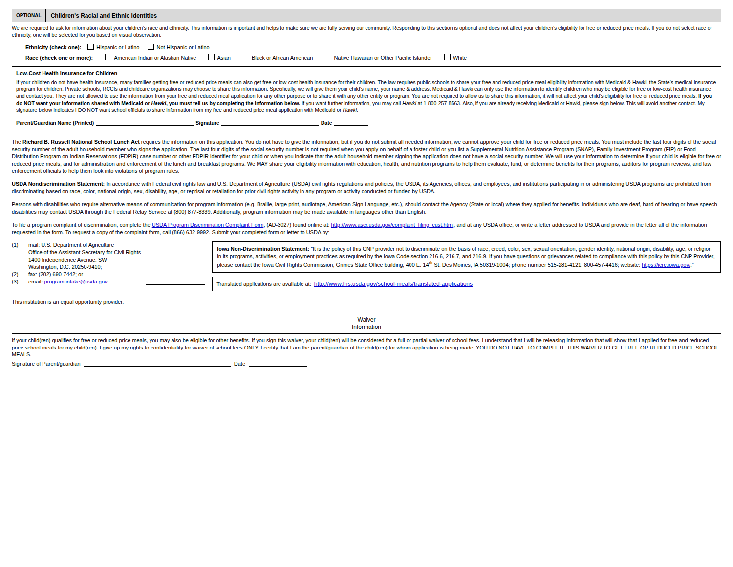OPTIONAL
Children's Racial and Ethnic Identities
We are required to ask for information about your children’s race and ethnicity. This information is important and helps to make sure we are fully serving our community. Responding to this section is optional and does not affect your children’s eligibility for free or reduced price meals. If you do not select race or ethnicity, one will be selected for you based on visual observation.
Ethnicity (check one): Hispanic or Latino Not Hispanic or Latino
Race (check one or more): American Indian or Alaskan Native Asian Black or African American Native Hawaiian or Other Pacific Islander White
Low-Cost Health Insurance for Children
If your children do not have health insurance, many families getting free or reduced price meals can also get free or low-cost health insurance for their children. The law requires public schools to share your free and reduced price meal eligibility information with Medicaid & Hawki, the State’s medical insurance program for children. Private schools, RCCIs and childcare organizations may choose to share this information. Specifically, we will give them your child’s name, your name & address. Medicaid & Hawki can only use the information to identify children who may be eligible for free or low-cost health insurance and contact you. They are not allowed to use the information from your free and reduced meal application for any other purpose or to share it with any other entity or program. You are not required to allow us to share this information, it will not affect your child’s eligibility for free or reduced price meals. If you do NOT want your information shared with Medicaid or Hawki, you must tell us by completing the information below. If you want further information, you may call Hawki at 1-800-257-8563. Also, if you are already receiving Medicaid or Hawki, please sign below. This will avoid another contact. My signature below indicates I DO NOT want school officials to share information from my free and reduced price meal application with Medicaid or Hawki.
Parent/Guardian Name (Printed) Signature Date
The Richard B. Russell National School Lunch Act requires the information on this application. You do not have to give the information, but if you do not submit all needed information, we cannot approve your child for free or reduced price meals. You must include the last four digits of the social security number of the adult household member who signs the application. The last four digits of the social security number is not required when you apply on behalf of a foster child or you list a Supplemental Nutrition Assistance Program (SNAP), Family Investment Program (FIP) or Food Distribution Program on Indian Reservations (FDPIR) case number or other FDPIR identifier for your child or when you indicate that the adult household member signing the application does not have a social security number. We will use your information to determine if your child is eligible for free or reduced price meals, and for administration and enforcement of the lunch and breakfast programs. We MAY share your eligibility information with education, health, and nutrition programs to help them evaluate, fund, or determine benefits for their programs, auditors for program reviews, and law enforcement officials to help them look into violations of program rules.
USDA Nondiscrimination Statement: In accordance with Federal civil rights law and U.S. Department of Agriculture (USDA) civil rights regulations and policies, the USDA, its Agencies, offices, and employees, and institutions participating in or administering USDA programs are prohibited from discriminating based on race, color, national origin, sex, disability, age, or reprisal or retaliation for prior civil rights activity in any program or activity conducted or funded by USDA.
Persons with disabilities who require alternative means of communication for program information (e.g. Braille, large print, audiotape, American Sign Language, etc.), should contact the Agency (State or local) where they applied for benefits. Individuals who are deaf, hard of hearing or have speech disabilities may contact USDA through the Federal Relay Service at (800) 877-8339. Additionally, program information may be made available in languages other than English.
To file a program complaint of discrimination, complete the USDA Program Discrimination Complaint Form, (AD-3027) found online at: http://www.ascr.usda.gov/complaint_filing_cust.html, and at any USDA office, or write a letter addressed to USDA and provide in the letter all of the information requested in the form. To request a copy of the complaint form, call (866) 632-9992. Submit your completed form or letter to USDA by:
(1)
mail: U.S. Department of Agriculture
Office of the Assistant Secretary for Civil Rights
1400 Independence Avenue, SW
Washington, D.C. 20250-9410;
(2)
fax: (202) 690-7442; or
(3)
email: program.intake@usda.gov.
Iowa Non-Discrimination Statement: “It is the policy of this CNP provider not to discriminate on the basis of race, creed, color, sex, sexual orientation, gender identity, national origin, disability, age, or religion in its programs, activities, or employment practices as required by the Iowa Code section 216.6, 216.7, and 216.9. If you have questions or grievances related to compliance with this policy by this CNP Provider, please contact the Iowa Civil Rights Commission, Grimes State Office building, 400 E. 14th St. Des Moines, IA 50319-1004; phone number 515-281-4121, 800-457-4416; website: https://icrc.iowa.gov/.”
Translated applications are available at: http://www.fns.usda.gov/school-meals/translated-applications
This institution is an equal opportunity provider.
Waiver
Information
If your child(ren) qualifies for free or reduced price meals, you may also be eligible for other benefits. If you sign this waiver, your child(ren) will be considered for a full or partial waiver of school fees. I understand that I will be releasing information that will show that I applied for free and reduced price school meals for my child(ren). I give up my rights to confidentiality for waiver of school fees ONLY. I certify that I am the parent/guardian of the child(ren) for whom application is being made. YOU DO NOT HAVE TO COMPLETE THIS WAIVER TO GET FREE OR REDUCED PRICE SCHOOL MEALS.
Signature of Parent/guardian Date